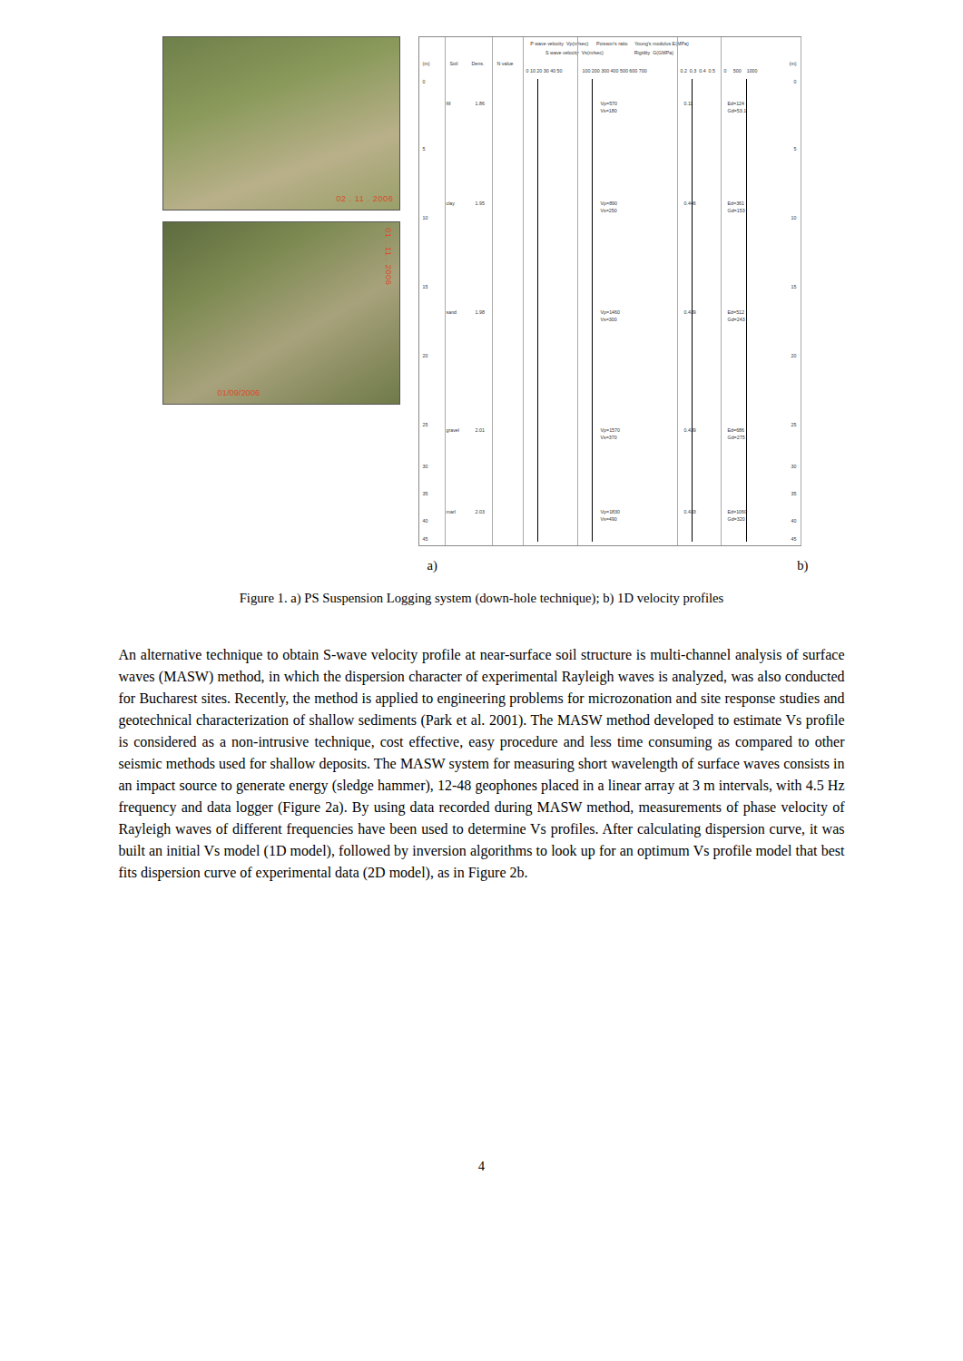02 . 11 . 2006
01 . 11 . 2006 01/09/2006
P wave velocity Vp(m/sec) Poisson's ratio Young's modulus E(MPa)
S wave velocity Vs(m/sec) Rigidity G(GMPa)
(m)
Soil
Dens.
N value
0 10 20 30 40 50
100 200 300 400 500 600 700
0.2 0.3 0.4 0.5
0 500 1000
(m)
0
5
10
15
20
25
30
35
40
45
0
5
10
15
20
25
30
35
40
45
fill
clay
sand
gravel
marl
1.86
1.95
1.98
2.01
2.03
Vp=570
Vs=180
Vp=890
Vs=250
Vp=1460
Vs=300
Vp=1570
Vs=370
Vp=1830
Vs=490
0.11
0.446
0.439
0.439
0.433
Ed=124
Gd=53.1
Ed=361
Gd=153
Ed=512
Gd=243
Ed=686
Gd=275
Ed=1060
Gd=320
a) b)
Figure 1. a) PS Suspension Logging system (down-hole technique); b) 1D velocity profiles
An alternative technique to obtain S-wave velocity profile at near-surface soil structure is multi-channel analysis of surface waves (MASW) method, in which the dispersion character of experimental Rayleigh waves is analyzed, was also conducted for Bucharest sites. Recently, the method is applied to engineering problems for microzonation and site response studies and geotechnical characterization of shallow sediments (Park et al. 2001). The MASW method developed to estimate Vs profile is considered as a non-intrusive technique, cost effective, easy procedure and less time consuming as compared to other seismic methods used for shallow deposits. The MASW system for measuring short wavelength of surface waves consists in an impact source to generate energy (sledge hammer), 12-48 geophones placed in a linear array at 3 m intervals, with 4.5 Hz frequency and data logger (Figure 2a). By using data recorded during MASW method, measurements of phase velocity of Rayleigh waves of different frequencies have been used to determine Vs profiles. After calculating dispersion curve, it was built an initial Vs model (1D model), followed by inversion algorithms to look up for an optimum Vs profile model that best fits dispersion curve of experimental data (2D model), as in Figure 2b.
4